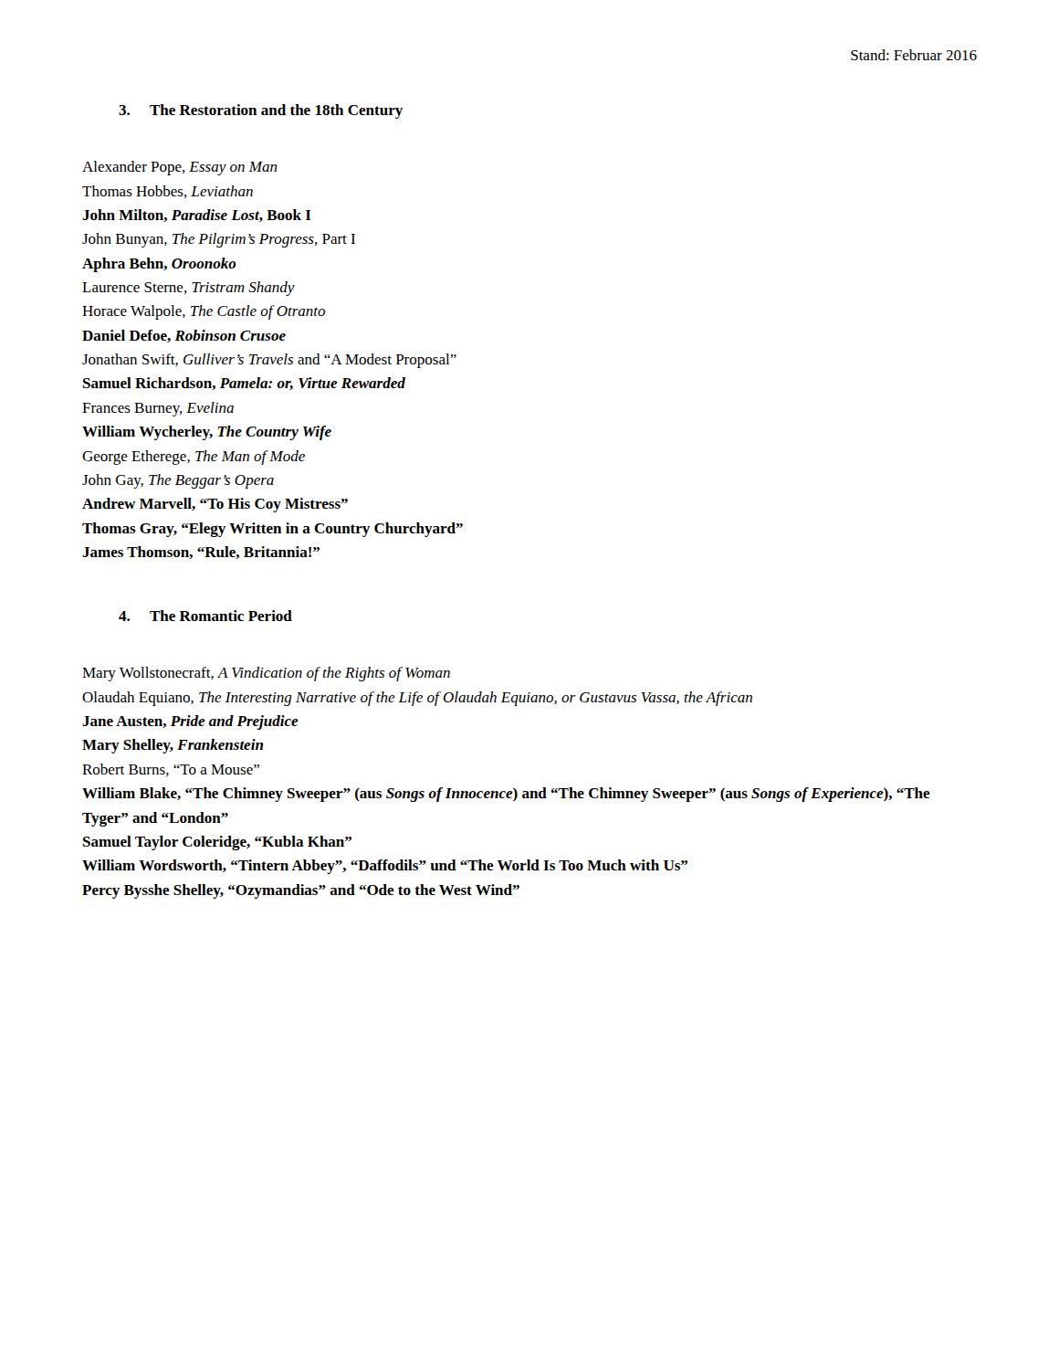Stand: Februar 2016
3. The Restoration and the 18th Century
Alexander Pope, Essay on Man
Thomas Hobbes, Leviathan
John Milton, Paradise Lost, Book I
John Bunyan, The Pilgrim’s Progress, Part I
Aphra Behn, Oroonoko
Laurence Sterne, Tristram Shandy
Horace Walpole, The Castle of Otranto
Daniel Defoe, Robinson Crusoe
Jonathan Swift, Gulliver’s Travels and “A Modest Proposal”
Samuel Richardson, Pamela: or, Virtue Rewarded
Frances Burney, Evelina
William Wycherley, The Country Wife
George Etherege, The Man of Mode
John Gay, The Beggar’s Opera
Andrew Marvell, “To His Coy Mistress”
Thomas Gray, “Elegy Written in a Country Churchyard”
James Thomson, “Rule, Britannia!”
4. The Romantic Period
Mary Wollstonecraft, A Vindication of the Rights of Woman
Olaudah Equiano, The Interesting Narrative of the Life of Olaudah Equiano, or Gustavus Vassa, the African
Jane Austen, Pride and Prejudice
Mary Shelley, Frankenstein
Robert Burns, “To a Mouse”
William Blake, “The Chimney Sweeper” (aus Songs of Innocence) and “The Chimney Sweeper” (aus Songs of Experience), “The Tyger” and “London”
Samuel Taylor Coleridge, “Kubla Khan”
William Wordsworth, “Tintern Abbey”, “Daffodils” und “The World Is Too Much with Us”
Percy Bysshe Shelley, “Ozymandias” and “Ode to the West Wind”